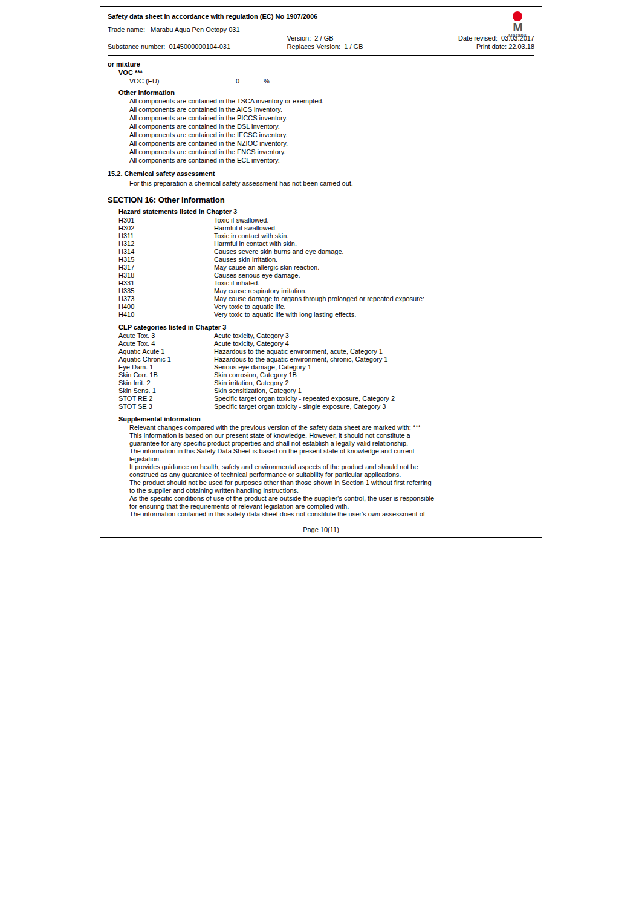M
Marabu
Safety data sheet in accordance with regulation (EC) No 1907/2006
| Trade name: Marabu Aqua Pen Octopy 031 | | |
| | Version: 2 / GB | Date revised: 03.03.2017 |
| Substance number: 0145000000104-031 | Replaces Version: 1 / GB | Print date: 22.03.18 |
or mixture
VOC ***
| VOC (EU) | 0 | % |
Other information
All components are contained in the TSCA inventory or exempted.
All components are contained in the AICS inventory.
All components are contained in the PICCS inventory.
All components are contained in the DSL inventory.
All components are contained in the IECSC inventory.
All components are contained in the NZIOC inventory.
All components are contained in the ENCS inventory.
All components are contained in the ECL inventory.
15.2. Chemical safety assessment
For this preparation a chemical safety assessment has not been carried out.
SECTION 16: Other information
Hazard statements listed in Chapter 3
| H301 | Toxic if swallowed. |
| H302 | Harmful if swallowed. |
| H311 | Toxic in contact with skin. |
| H312 | Harmful in contact with skin. |
| H314 | Causes severe skin burns and eye damage. |
| H315 | Causes skin irritation. |
| H317 | May cause an allergic skin reaction. |
| H318 | Causes serious eye damage. |
| H331 | Toxic if inhaled. |
| H335 | May cause respiratory irritation. |
| H373 | May cause damage to organs through prolonged or repeated exposure: |
| H400 | Very toxic to aquatic life. |
| H410 | Very toxic to aquatic life with long lasting effects. |
CLP categories listed in Chapter 3
| Acute Tox. 3 | Acute toxicity, Category 3 |
| Acute Tox. 4 | Acute toxicity, Category 4 |
| Aquatic Acute 1 | Hazardous to the aquatic environment, acute, Category 1 |
| Aquatic Chronic 1 | Hazardous to the aquatic environment, chronic, Category 1 |
| Eye Dam. 1 | Serious eye damage, Category 1 |
| Skin Corr. 1B | Skin corrosion, Category 1B |
| Skin Irrit. 2 | Skin irritation, Category 2 |
| Skin Sens. 1 | Skin sensitization, Category 1 |
| STOT RE 2 | Specific target organ toxicity - repeated exposure, Category 2 |
| STOT SE 3 | Specific target organ toxicity - single exposure, Category 3 |
Supplemental information
Relevant changes compared with the previous version of the safety data sheet are marked with: ***
This information is based on our present state of knowledge. However, it should not constitute a
guarantee for any specific product properties and shall not establish a legally valid relationship.
The information in this Safety Data Sheet is based on the present state of knowledge and current
legislation.
It provides guidance on health, safety and environmental aspects of the product and should not be
construed as any guarantee of technical performance or suitability for particular applications.
The product should not be used for purposes other than those shown in Section 1 without first referring
to the supplier and obtaining written handling instructions.
As the specific conditions of use of the product are outside the supplier's control, the user is responsible
for ensuring that the requirements of relevant legislation are complied with.
The information contained in this safety data sheet does not constitute the user's own assessment of
Page 10(11)